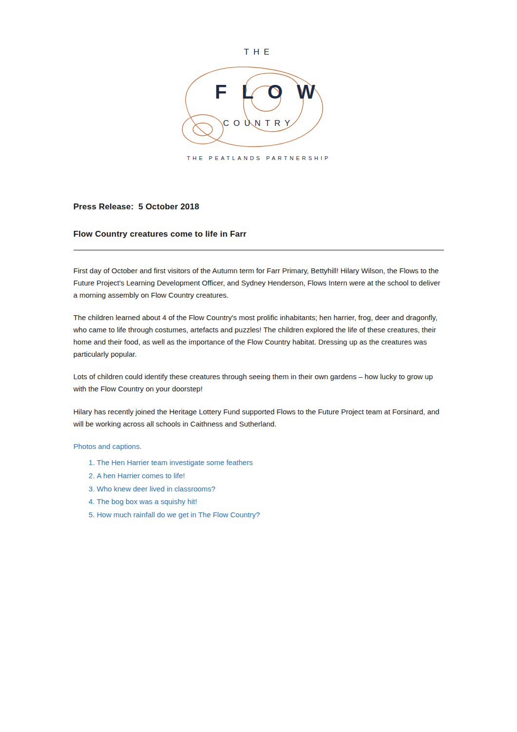THE F L O W COUNTRY THE PEATLANDS PARTNERSHIP
Press Release: 5 October 2018
Flow Country creatures come to life in Farr
First day of October and first visitors of the Autumn term for Farr Primary, Bettyhill! Hilary Wilson, the Flows to the Future Project's Learning Development Officer, and Sydney Henderson, Flows Intern were at the school to deliver a morning assembly on Flow Country creatures.
The children learned about 4 of the Flow Country's most prolific inhabitants; hen harrier, frog, deer and dragonfly, who came to life through costumes, artefacts and puzzles! The children explored the life of these creatures, their home and their food, as well as the importance of the Flow Country habitat. Dressing up as the creatures was particularly popular.
Lots of children could identify these creatures through seeing them in their own gardens – how lucky to grow up with the Flow Country on your doorstep!
Hilary has recently joined the Heritage Lottery Fund supported Flows to the Future Project team at Forsinard, and will be working across all schools in Caithness and Sutherland.
Photos and captions.
The Hen Harrier team investigate some feathers
A hen Harrier comes to life!
Who knew deer lived in classrooms?
The bog box was a squishy hit!
How much rainfall do we get in The Flow Country?